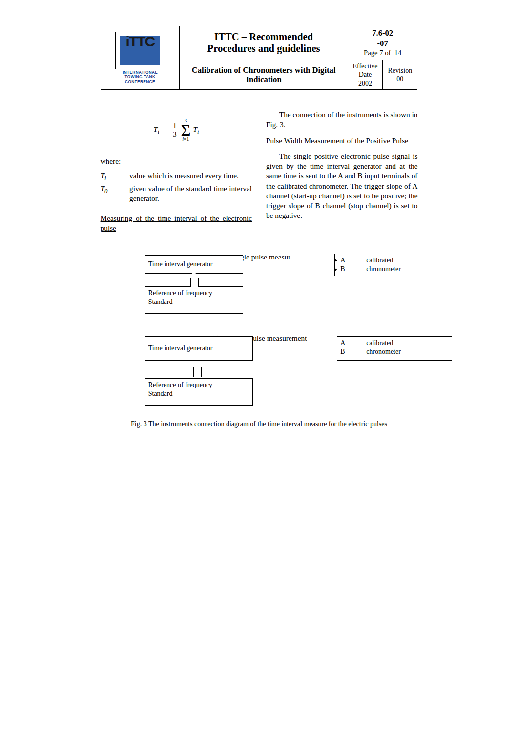| iTTC International Towing Tank Conference | ITTC – Recommended Procedures and guidelines | 7.6-02 -07 Page 7 of 14 |
| Calibration of Chronometers with Digital Indication | Effective Date 2002 | Revision 00 |
Ti = 13 3 Σ i=1 Ti
where:
Ti
value which is measured every time.
T0
given value of the standard time interval generator.
Measuring of the time interval of the electronic pulse
The connection of the instruments is shown in Fig. 3.
Pulse Width Measurement of the Positive Pulse
The single positive electronic pulse signal is given by the time interval generator and at the same time is sent to the A and B input terminals of the calibrated chronometer. The trigger slope of A channel (start-up channel) is set to be positive; the trigger slope of B channel (stop channel) is set to be negative.
Time interval generator
Reference of frequency
Standard
Acalibrated
Bchronometer
(a) For single pulse measurement
Time interval generator
Reference of frequency
Standard
Acalibrated
Bchronometer
(b) For twin pulse measurement
Fig. 3 The instruments connection diagram of the time interval measure for the electric pulses